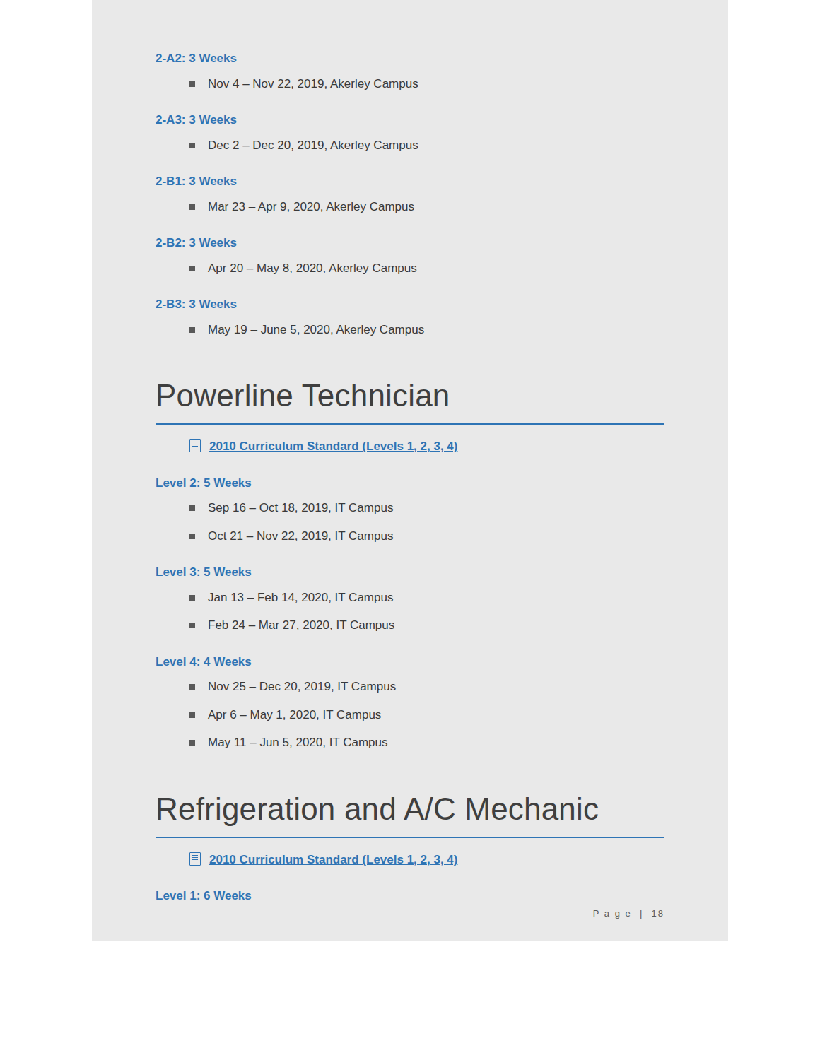2-A2: 3 Weeks
Nov 4 – Nov 22, 2019, Akerley Campus
2-A3: 3 Weeks
Dec 2 – Dec 20, 2019, Akerley Campus
2-B1: 3 Weeks
Mar 23 – Apr 9, 2020, Akerley Campus
2-B2: 3 Weeks
Apr 20 – May 8, 2020, Akerley Campus
2-B3: 3 Weeks
May 19 – June 5, 2020, Akerley Campus
Powerline Technician
2010 Curriculum Standard (Levels 1, 2, 3, 4)
Level 2: 5 Weeks
Sep 16 – Oct 18, 2019, IT Campus
Oct 21 – Nov 22, 2019, IT Campus
Level 3: 5 Weeks
Jan 13 – Feb 14, 2020, IT Campus
Feb 24 – Mar 27, 2020, IT Campus
Level 4: 4 Weeks
Nov 25 – Dec 20, 2019, IT Campus
Apr 6 – May 1, 2020, IT Campus
May 11 – Jun 5, 2020, IT Campus
Refrigeration and A/C Mechanic
2010 Curriculum Standard (Levels 1, 2, 3, 4)
Level 1: 6 Weeks
P a g e | 18